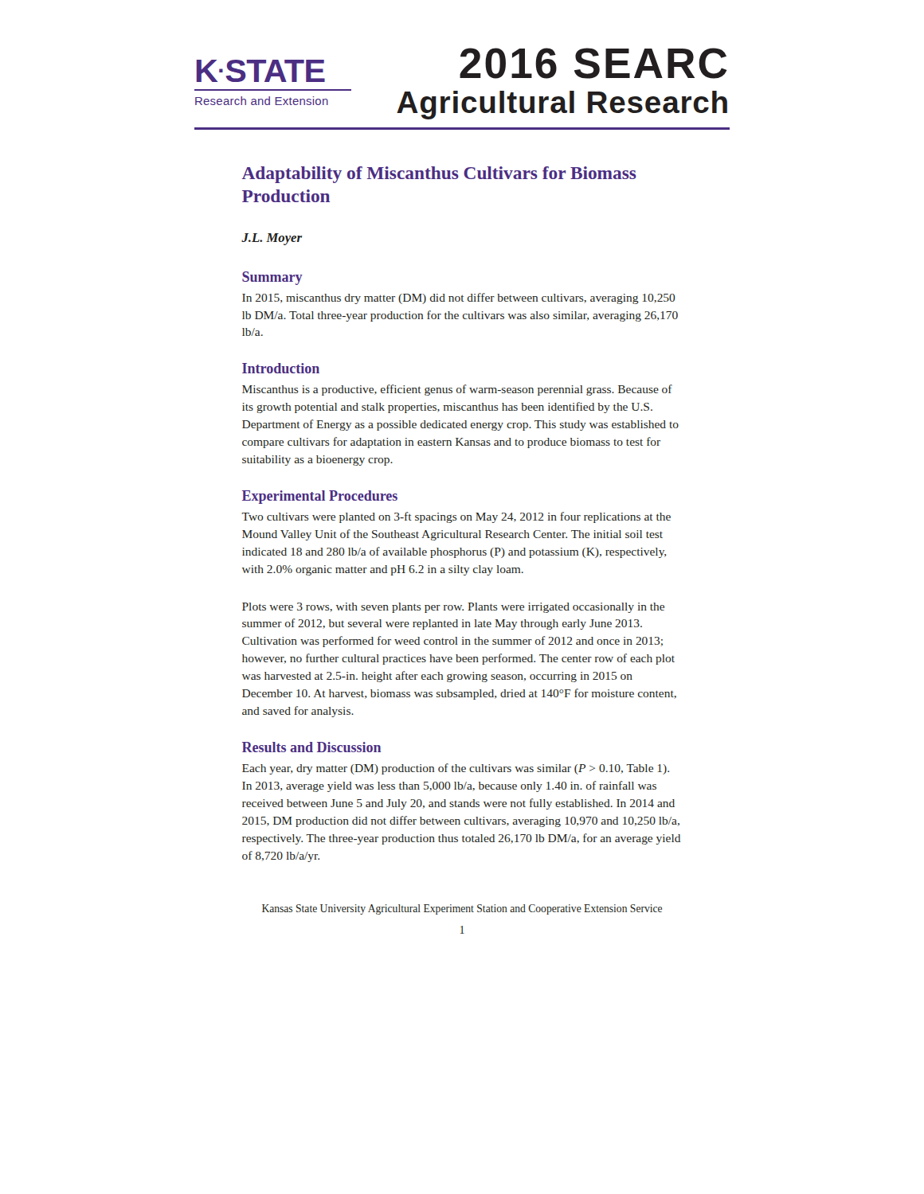K·STATE
Research and Extension
2016 SEARC
Agricultural Research
Adaptability of Miscanthus Cultivars for Biomass Production
J.L. Moyer
Summary
In 2015, miscanthus dry matter (DM) did not differ between cultivars, averaging 10,250 lb DM/a. Total three-year production for the cultivars was also similar, averaging 26,170 lb/a.
Introduction
Miscanthus is a productive, efficient genus of warm-season perennial grass. Because of its growth potential and stalk properties, miscanthus has been identified by the U.S. Department of Energy as a possible dedicated energy crop. This study was established to compare cultivars for adaptation in eastern Kansas and to produce biomass to test for suitability as a bioenergy crop.
Experimental Procedures
Two cultivars were planted on 3-ft spacings on May 24, 2012 in four replications at the Mound Valley Unit of the Southeast Agricultural Research Center. The initial soil test indicated 18 and 280 lb/a of available phosphorus (P) and potassium (K), respectively, with 2.0% organic matter and pH 6.2 in a silty clay loam.
Plots were 3 rows, with seven plants per row. Plants were irrigated occasionally in the summer of 2012, but several were replanted in late May through early June 2013. Cultivation was performed for weed control in the summer of 2012 and once in 2013; however, no further cultural practices have been performed. The center row of each plot was harvested at 2.5-in. height after each growing season, occurring in 2015 on December 10. At harvest, biomass was subsampled, dried at 140°F for moisture content, and saved for analysis.
Results and Discussion
Each year, dry matter (DM) production of the cultivars was similar (P > 0.10, Table 1). In 2013, average yield was less than 5,000 lb/a, because only 1.40 in. of rainfall was received between June 5 and July 20, and stands were not fully established. In 2014 and 2015, DM production did not differ between cultivars, averaging 10,970 and 10,250 lb/a, respectively. The three-year production thus totaled 26,170 lb DM/a, for an average yield of 8,720 lb/a/yr.
Kansas State University Agricultural Experiment Station and Cooperative Extension Service
1